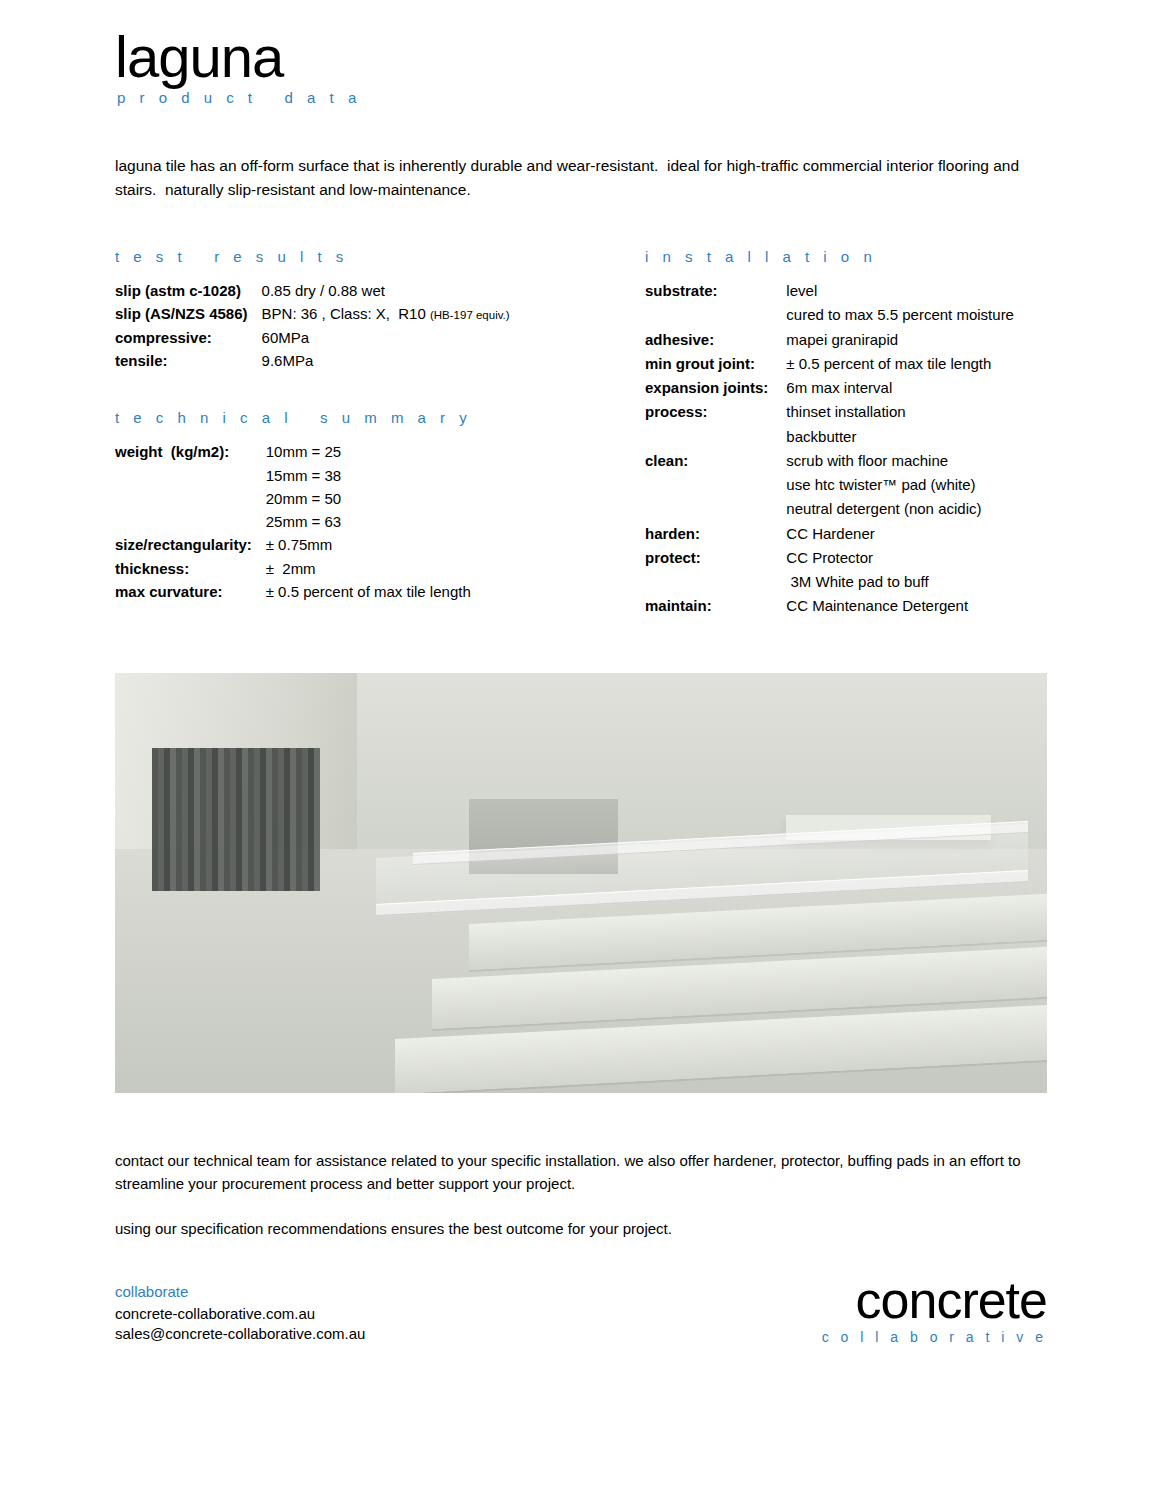laguna
p r o d u c t d a t a
laguna tile has an off-form surface that is inherently durable and wear-resistant. ideal for high-traffic commercial interior flooring and stairs. naturally slip-resistant and low-maintenance.
t e s t r e s u l t s
| slip (astm c-1028) | 0.85 dry / 0.88 wet |
| slip (AS/NZS 4586) | BPN: 36 , Class: X, R10 (HB-197 equiv.) |
| compressive: | 60MPa |
| tensile: | 9.6MPa |
t e c h n i c a l s u m m a r y
| weight (kg/m2): | 10mm = 25 |
| | 15mm = 38 |
| | 20mm = 50 |
| | 25mm = 63 |
| size/rectangularity: | ± 0.75mm |
| thickness: | ± 2mm |
| max curvature: | ± 0.5 percent of max tile length |
i n s t a l l a t i o n
| substrate: | level |
| | cured to max 5.5 percent moisture |
| adhesive: | mapei granirapid |
| min grout joint: | ± 0.5 percent of max tile length |
| expansion joints: | 6m max interval |
| process: | thinset installation |
| | backbutter |
| clean: | scrub with floor machine |
| | use htc twister™ pad (white) |
| | neutral detergent (non acidic) |
| harden: | CC Hardener |
| protect: | CC Protector |
| | 3M White pad to buff |
| maintain: | CC Maintenance Detergent |
contact our technical team for assistance related to your specific installation. we also offer hardener, protector, buffing pads in an effort to streamline your procurement process and better support your project.
using our specification recommendations ensures the best outcome for your project.
collaborate
concrete-collaborative.com.au
sales@concrete-collaborative.com.au
concrete
c o l l a b o r a t i v e